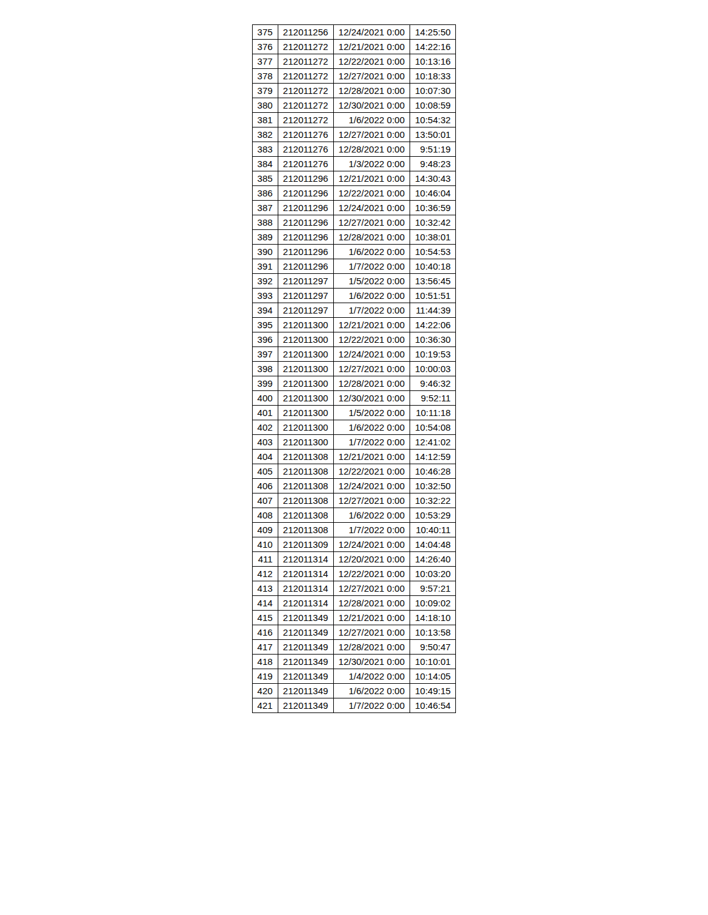| 375 | 212011256 | 12/24/2021 0:00 | 14:25:50 |
| 376 | 212011272 | 12/21/2021 0:00 | 14:22:16 |
| 377 | 212011272 | 12/22/2021 0:00 | 10:13:16 |
| 378 | 212011272 | 12/27/2021 0:00 | 10:18:33 |
| 379 | 212011272 | 12/28/2021 0:00 | 10:07:30 |
| 380 | 212011272 | 12/30/2021 0:00 | 10:08:59 |
| 381 | 212011272 | 1/6/2022 0:00 | 10:54:32 |
| 382 | 212011276 | 12/27/2021 0:00 | 13:50:01 |
| 383 | 212011276 | 12/28/2021 0:00 | 9:51:19 |
| 384 | 212011276 | 1/3/2022 0:00 | 9:48:23 |
| 385 | 212011296 | 12/21/2021 0:00 | 14:30:43 |
| 386 | 212011296 | 12/22/2021 0:00 | 10:46:04 |
| 387 | 212011296 | 12/24/2021 0:00 | 10:36:59 |
| 388 | 212011296 | 12/27/2021 0:00 | 10:32:42 |
| 389 | 212011296 | 12/28/2021 0:00 | 10:38:01 |
| 390 | 212011296 | 1/6/2022 0:00 | 10:54:53 |
| 391 | 212011296 | 1/7/2022 0:00 | 10:40:18 |
| 392 | 212011297 | 1/5/2022 0:00 | 13:56:45 |
| 393 | 212011297 | 1/6/2022 0:00 | 10:51:51 |
| 394 | 212011297 | 1/7/2022 0:00 | 11:44:39 |
| 395 | 212011300 | 12/21/2021 0:00 | 14:22:06 |
| 396 | 212011300 | 12/22/2021 0:00 | 10:36:30 |
| 397 | 212011300 | 12/24/2021 0:00 | 10:19:53 |
| 398 | 212011300 | 12/27/2021 0:00 | 10:00:03 |
| 399 | 212011300 | 12/28/2021 0:00 | 9:46:32 |
| 400 | 212011300 | 12/30/2021 0:00 | 9:52:11 |
| 401 | 212011300 | 1/5/2022 0:00 | 10:11:18 |
| 402 | 212011300 | 1/6/2022 0:00 | 10:54:08 |
| 403 | 212011300 | 1/7/2022 0:00 | 12:41:02 |
| 404 | 212011308 | 12/21/2021 0:00 | 14:12:59 |
| 405 | 212011308 | 12/22/2021 0:00 | 10:46:28 |
| 406 | 212011308 | 12/24/2021 0:00 | 10:32:50 |
| 407 | 212011308 | 12/27/2021 0:00 | 10:32:22 |
| 408 | 212011308 | 1/6/2022 0:00 | 10:53:29 |
| 409 | 212011308 | 1/7/2022 0:00 | 10:40:11 |
| 410 | 212011309 | 12/24/2021 0:00 | 14:04:48 |
| 411 | 212011314 | 12/20/2021 0:00 | 14:26:40 |
| 412 | 212011314 | 12/22/2021 0:00 | 10:03:20 |
| 413 | 212011314 | 12/27/2021 0:00 | 9:57:21 |
| 414 | 212011314 | 12/28/2021 0:00 | 10:09:02 |
| 415 | 212011349 | 12/21/2021 0:00 | 14:18:10 |
| 416 | 212011349 | 12/27/2021 0:00 | 10:13:58 |
| 417 | 212011349 | 12/28/2021 0:00 | 9:50:47 |
| 418 | 212011349 | 12/30/2021 0:00 | 10:10:01 |
| 419 | 212011349 | 1/4/2022 0:00 | 10:14:05 |
| 420 | 212011349 | 1/6/2022 0:00 | 10:49:15 |
| 421 | 212011349 | 1/7/2022 0:00 | 10:46:54 |